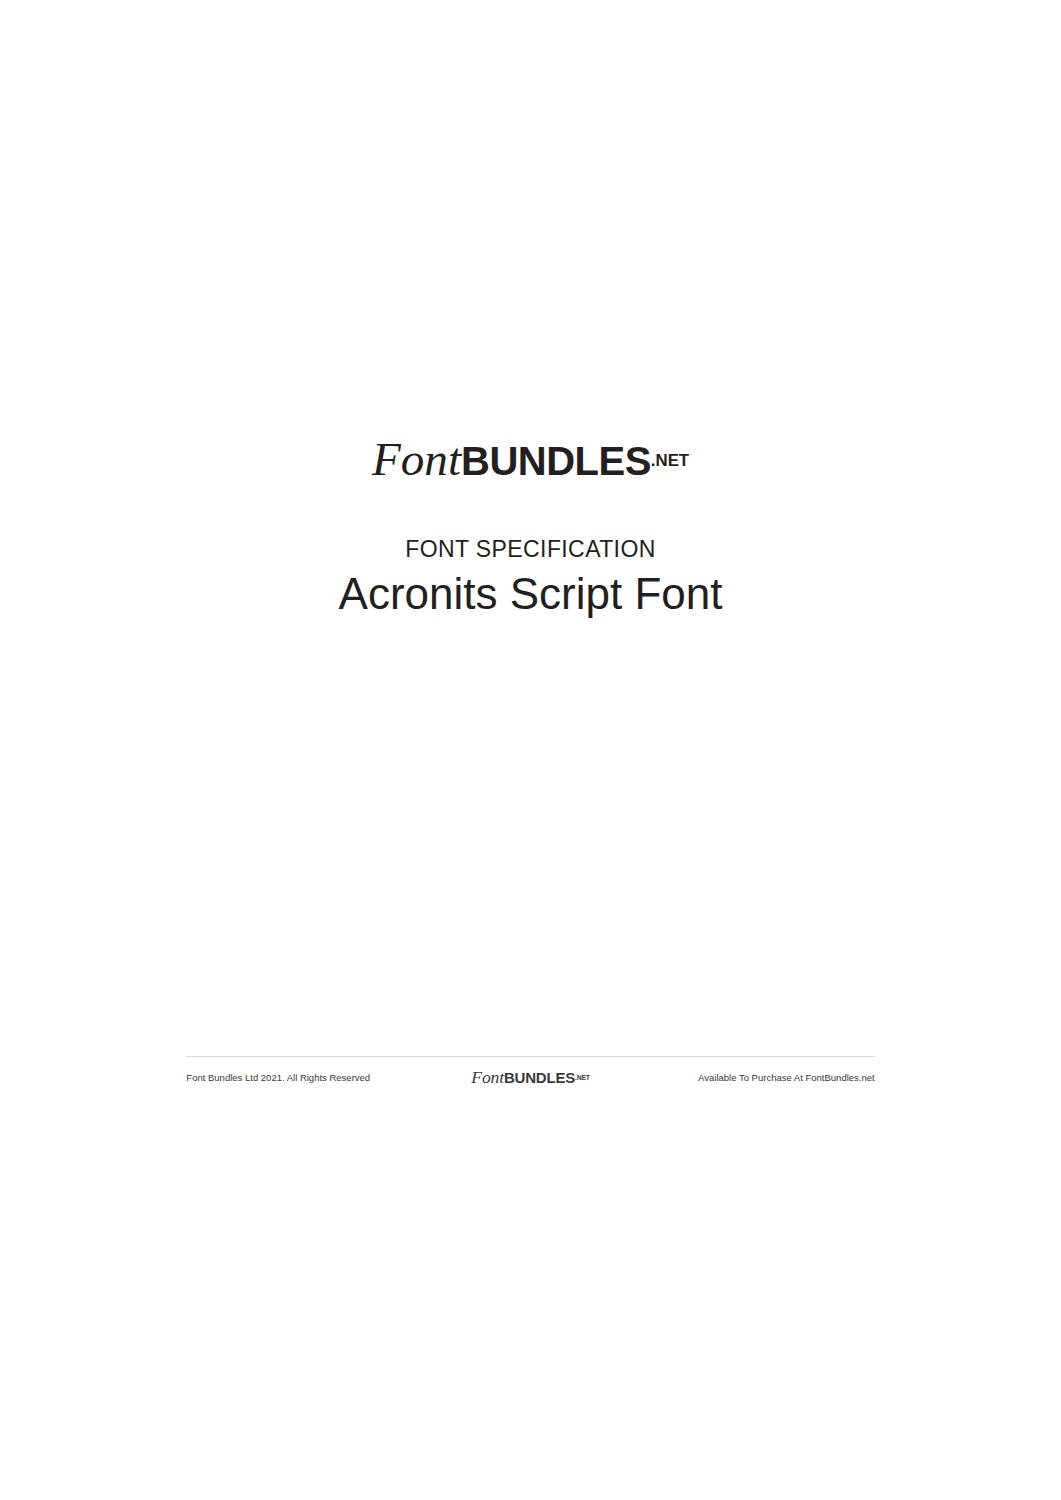Font BUNDLES.NET
FONT SPECIFICATION
Acronits Script Font
Font Bundles Ltd 2021. All Rights Reserved
Font BUNDLES.NET
Available To Purchase At FontBundles.net